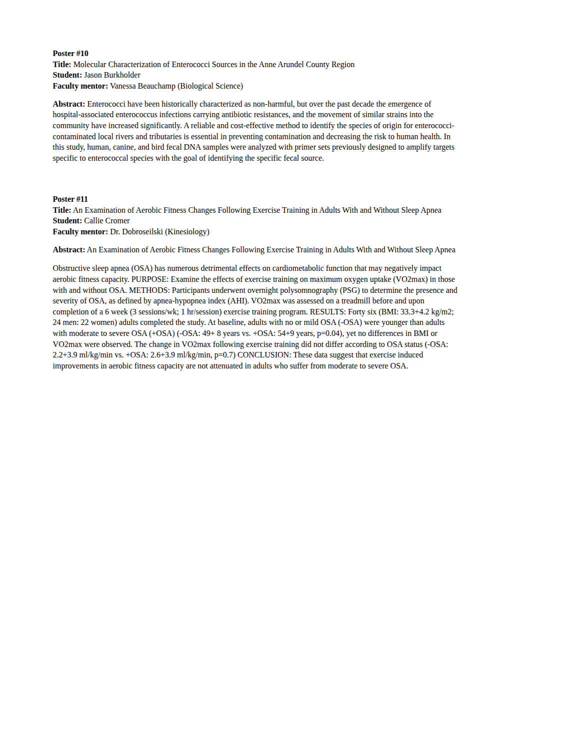Poster #10
Title: Molecular Characterization of Enterococci Sources in the Anne Arundel County Region
Student: Jason Burkholder
Faculty mentor: Vanessa Beauchamp (Biological Science)
Abstract: Enterococci have been historically characterized as non-harmful, but over the past decade the emergence of hospital-associated enterococcus infections carrying antibiotic resistances, and the movement of similar strains into the community have increased significantly. A reliable and cost-effective method to identify the species of origin for enterococci-contaminated local rivers and tributaries is essential in preventing contamination and decreasing the risk to human health. In this study, human, canine, and bird fecal DNA samples were analyzed with primer sets previously designed to amplify targets specific to enterococcal species with the goal of identifying the specific fecal source.
Poster #11
Title: An Examination of Aerobic Fitness Changes Following Exercise Training in Adults With and Without Sleep Apnea
Student: Callie Cromer
Faculty mentor: Dr. Dobroseilski (Kinesiology)
Abstract: An Examination of Aerobic Fitness Changes Following Exercise Training in Adults With and Without Sleep Apnea
Obstructive sleep apnea (OSA) has numerous detrimental effects on cardiometabolic function that may negatively impact aerobic fitness capacity. PURPOSE: Examine the effects of exercise training on maximum oxygen uptake (VO2max) in those with and without OSA. METHODS: Participants underwent overnight polysomnography (PSG) to determine the presence and severity of OSA, as defined by apnea-hypopnea index (AHI). VO2max was assessed on a treadmill before and upon completion of a 6 week (3 sessions/wk; 1 hr/session) exercise training program. RESULTS: Forty six (BMI: 33.3+4.2 kg/m2; 24 men: 22 women) adults completed the study. At baseline, adults with no or mild OSA (-OSA) were younger than adults with moderate to severe OSA (+OSA) (-OSA: 49+ 8 years vs. +OSA: 54+9 years, p=0.04), yet no differences in BMI or VO2max were observed. The change in VO2max following exercise training did not differ according to OSA status (-OSA: 2.2+3.9 ml/kg/min vs. +OSA: 2.6+3.9 ml/kg/min, p=0.7) CONCLUSION: These data suggest that exercise induced improvements in aerobic fitness capacity are not attenuated in adults who suffer from moderate to severe OSA.